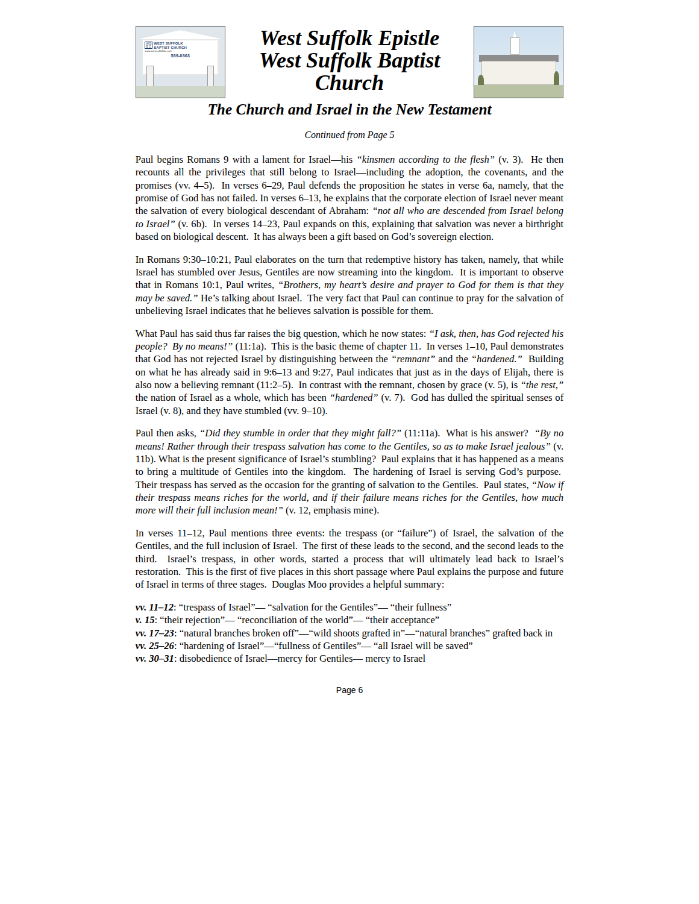WIS
B C WEST SUFFOLK
BAPTIST CHURCH
www.westsuffolkbc.com
539-0363
West Suffolk Epistle
West Suffolk Baptist
Church
The Church and Israel in the New Testament
Continued from Page 5
Paul begins Romans 9 with a lament for Israel—his “kinsmen according to the flesh” (v. 3). He then recounts all the privileges that still belong to Israel—including the adoption, the covenants, and the promises (vv. 4–5). In verses 6–29, Paul defends the proposition he states in verse 6a, namely, that the promise of God has not failed. In verses 6–13, he explains that the corporate election of Israel never meant the salvation of every biological descendant of Abraham: “not all who are descended from Israel belong to Israel” (v. 6b). In verses 14–23, Paul expands on this, explaining that salvation was never a birthright based on biological descent. It has always been a gift based on God’s sovereign election.
In Romans 9:30–10:21, Paul elaborates on the turn that redemptive history has taken, namely, that while Israel has stumbled over Jesus, Gentiles are now streaming into the kingdom. It is important to observe that in Romans 10:1, Paul writes, “Brothers, my heart’s desire and prayer to God for them is that they may be saved.” He’s talking about Israel. The very fact that Paul can continue to pray for the salvation of unbelieving Israel indicates that he believes salvation is possible for them.
What Paul has said thus far raises the big question, which he now states: “I ask, then, has God rejected his people? By no means!” (11:1a). This is the basic theme of chapter 11. In verses 1–10, Paul demonstrates that God has not rejected Israel by distinguishing between the “remnant” and the “hardened.” Building on what he has already said in 9:6–13 and 9:27, Paul indicates that just as in the days of Elijah, there is also now a believing remnant (11:2–5). In contrast with the remnant, chosen by grace (v. 5), is “the rest,” the nation of Israel as a whole, which has been “hardened” (v. 7). God has dulled the spiritual senses of Israel (v. 8), and they have stumbled (vv. 9–10).
Paul then asks, “Did they stumble in order that they might fall?” (11:11a). What is his answer? “By no means! Rather through their trespass salvation has come to the Gentiles, so as to make Israel jealous” (v. 11b). What is the present significance of Israel’s stumbling? Paul explains that it has happened as a means to bring a multitude of Gentiles into the kingdom. The hardening of Israel is serving God’s purpose. Their trespass has served as the occasion for the granting of salvation to the Gentiles. Paul states, “Now if their trespass means riches for the world, and if their failure means riches for the Gentiles, how much more will their full inclusion mean!” (v. 12, emphasis mine).
In verses 11–12, Paul mentions three events: the trespass (or “failure”) of Israel, the salvation of the Gentiles, and the full inclusion of Israel. The first of these leads to the second, and the second leads to the third. Israel’s trespass, in other words, started a process that will ultimately lead back to Israel’s restoration. This is the first of five places in this short passage where Paul explains the purpose and future of Israel in terms of three stages. Douglas Moo provides a helpful summary:
vv. 11–12: “trespass of Israel”— “salvation for the Gentiles”— “their fullness”
v. 15: “their rejection”— “reconciliation of the world”— “their acceptance”
vv. 17–23: “natural branches broken off”—“wild shoots grafted in”—“natural branches” grafted back in
vv. 25–26: “hardening of Israel”—“fullness of Gentiles”— “all Israel will be saved”
vv. 30–31: disobedience of Israel—mercy for Gentiles— mercy to Israel
Page 6